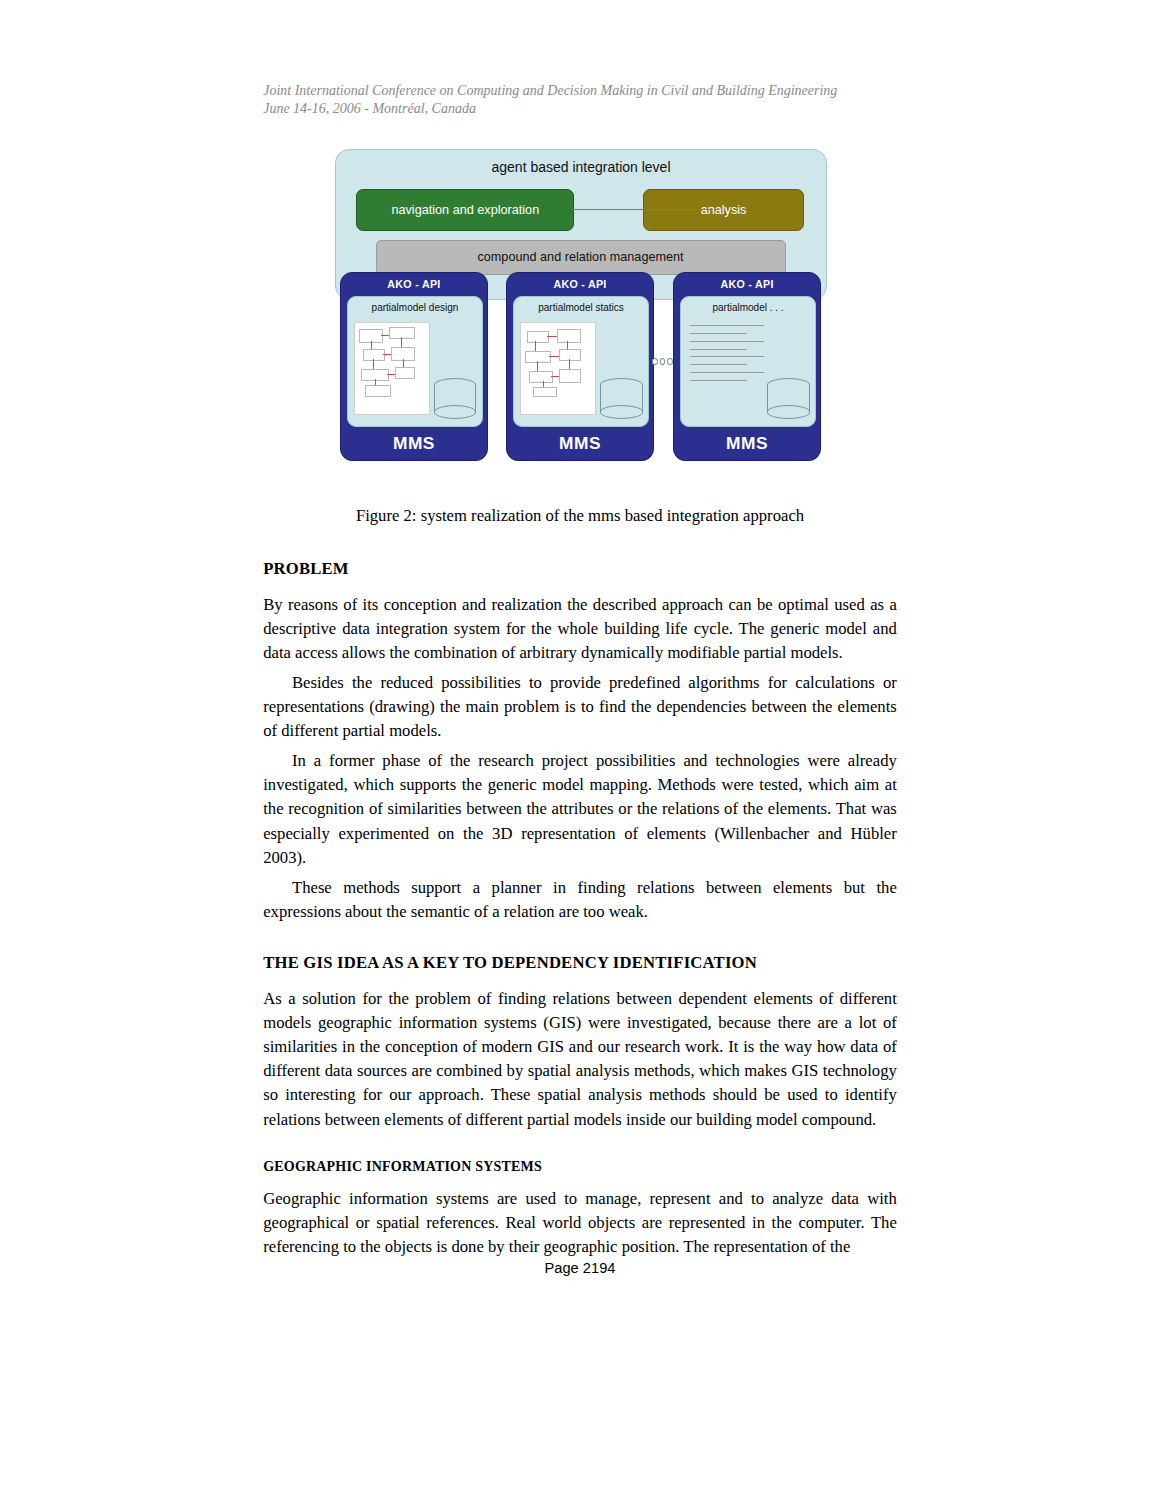Joint International Conference on Computing and Decision Making in Civil and Building Engineering
June 14-16, 2006 - Montréal, Canada
agent based integration level
navigation and exploration
analysis
compound and relation management
AKO - API
partialmodel design
MMS
AKO - API
partialmodel statics
MMS
AKO - API
partialmodel . . .
MMS
Figure 2: system realization of the mms based integration approach
PROBLEM
By reasons of its conception and realization the described approach can be optimal used as a descriptive data integration system for the whole building life cycle. The generic model and data access allows the combination of arbitrary dynamically modifiable partial models.
Besides the reduced possibilities to provide predefined algorithms for calculations or representations (drawing) the main problem is to find the dependencies between the elements of different partial models.
In a former phase of the research project possibilities and technologies were already investigated, which supports the generic model mapping. Methods were tested, which aim at the recognition of similarities between the attributes or the relations of the elements. That was especially experimented on the 3D representation of elements (Willenbacher and Hübler 2003).
These methods support a planner in finding relations between elements but the expressions about the semantic of a relation are too weak.
THE GIS IDEA AS A KEY TO DEPENDENCY IDENTIFICATION
As a solution for the problem of finding relations between dependent elements of different models geographic information systems (GIS) were investigated, because there are a lot of similarities in the conception of modern GIS and our research work. It is the way how data of different data sources are combined by spatial analysis methods, which makes GIS technology so interesting for our approach. These spatial analysis methods should be used to identify relations between elements of different partial models inside our building model compound.
GEOGRAPHIC INFORMATION SYSTEMS
Geographic information systems are used to manage, represent and to analyze data with geographical or spatial references. Real world objects are represented in the computer. The referencing to the objects is done by their geographic position. The representation of the
Page 2194